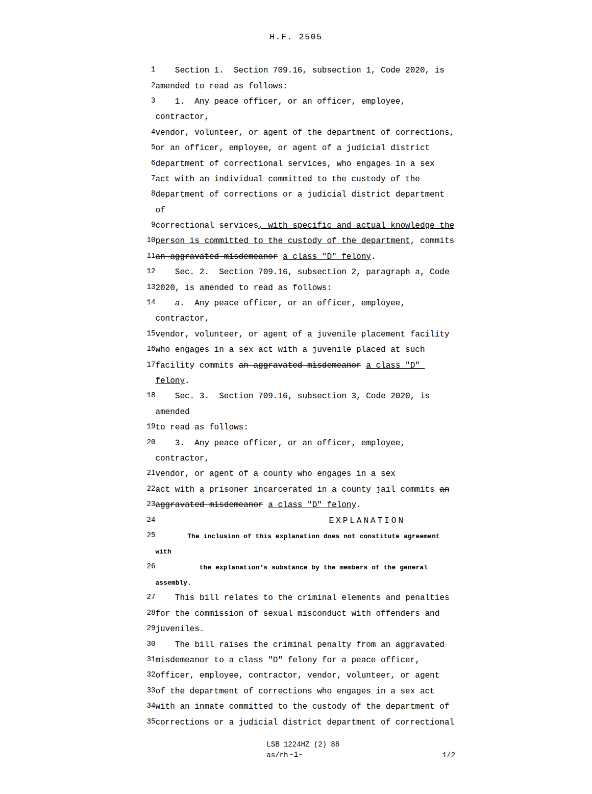H.F. 2505
| 1 | Section 1. Section 709.16, subsection 1, Code 2020, is |
| 2 | amended to read as follows: |
| 3 | 1. Any peace officer, or an officer, employee, contractor, |
| 4 | vendor, volunteer, or agent of the department of corrections, |
| 5 | or an officer, employee, or agent of a judicial district |
| 6 | department of correctional services, who engages in a sex |
| 7 | act with an individual committed to the custody of the |
| 8 | department of corrections or a judicial district department of |
| 9 | correctional services , with specific and actual knowledge the |
| 10 | person is committed to the custody of the department , commits |
| 11 | an aggravated misdemeanor a class "D" felony . |
| 12 | Sec. 2. Section 709.16, subsection 2, paragraph a, Code |
| 13 | 2020, is amended to read as follows: |
| 14 | a. Any peace officer, or an officer, employee, contractor, |
| 15 | vendor, volunteer, or agent of a juvenile placement facility |
| 16 | who engages in a sex act with a juvenile placed at such |
| 17 | facility commits an aggravated misdemeanor a class "D" felony . |
| 18 | Sec. 3. Section 709.16, subsection 3, Code 2020, is amended |
| 19 | to read as follows: |
| 20 | 3. Any peace officer, or an officer, employee, contractor, |
| 21 | vendor, or agent of a county who engages in a sex |
| 22 | act with a prisoner incarcerated in a county jail commits an |
| 23 | aggravated misdemeanor a class "D" felony . |
| 24 | EXPLANATION |
| 25 | The inclusion of this explanation does not constitute agreement with |
| 26 | the explanation's substance by the members of the general assembly. |
| 27 | This bill relates to the criminal elements and penalties |
| 28 | for the commission of sexual misconduct with offenders and |
| 29 | juveniles. |
| 30 | The bill raises the criminal penalty from an aggravated |
| 31 | misdemeanor to a class "D" felony for a peace officer, |
| 32 | officer, employee, contractor, vendor, volunteer, or agent |
| 33 | of the department of corrections who engages in a sex act |
| 34 | with an inmate committed to the custody of the department of |
| 35 | corrections or a judicial district department of correctional |
-1-
LSB 1224HZ (2) 88 as/rh 1/2